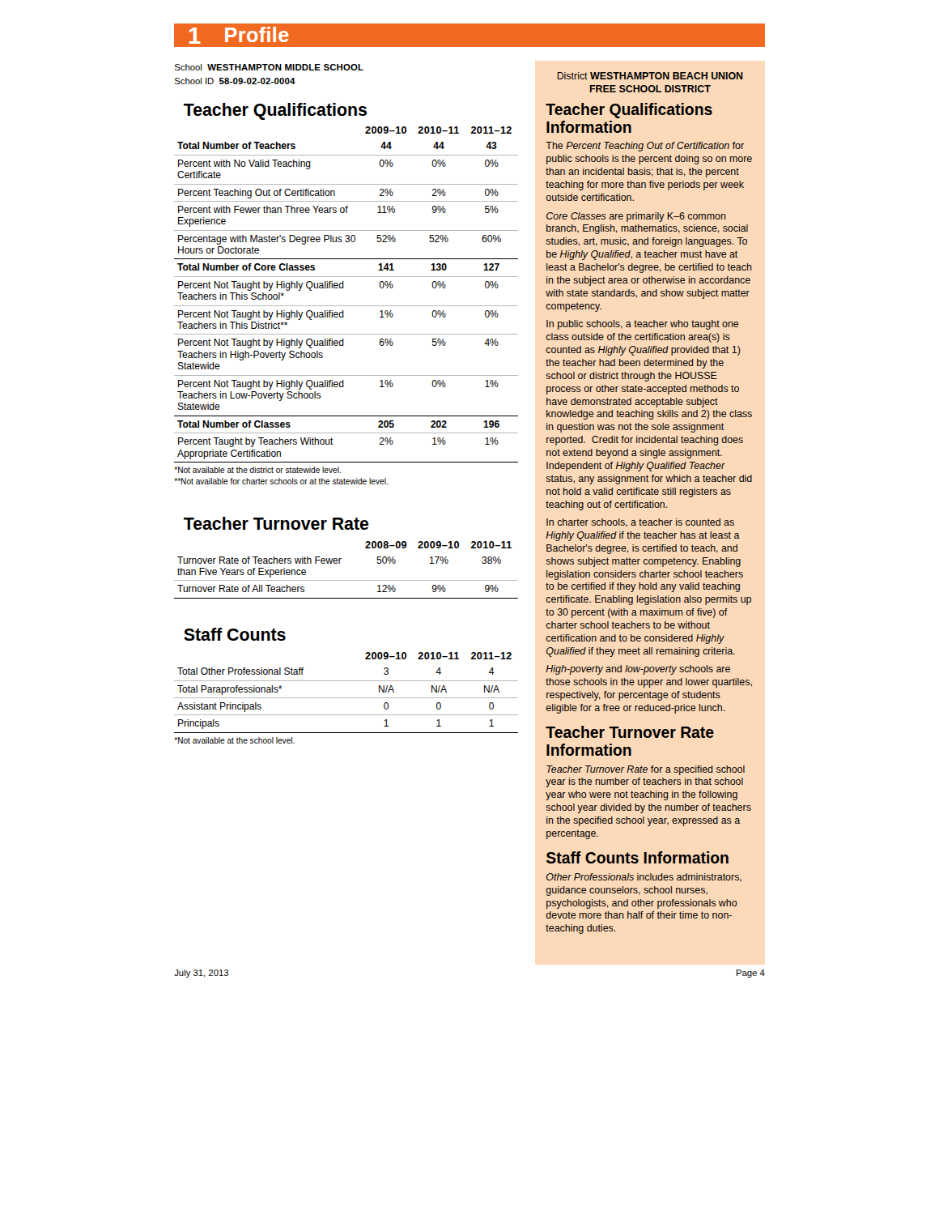1
Profile
School WESTHAMPTON MIDDLE SCHOOL
School ID 58-09-02-02-0004
Teacher Qualifications
| | 2009–10 | 2010–11 | 2011–12 |
| --- | --- | --- | --- |
| Total Number of Teachers | 44 | 44 | 43 |
| Percent with No Valid Teaching Certificate | 0% | 0% | 0% |
| Percent Teaching Out of Certification | 2% | 2% | 0% |
| Percent with Fewer than Three Years of Experience | 11% | 9% | 5% |
| Percentage with Master's Degree Plus 30 Hours or Doctorate | 52% | 52% | 60% |
| Total Number of Core Classes | 141 | 130 | 127 |
| Percent Not Taught by Highly Qualified Teachers in This School* | 0% | 0% | 0% |
| Percent Not Taught by Highly Qualified Teachers in This District** | 1% | 0% | 0% |
| Percent Not Taught by Highly Qualified Teachers in High-Poverty Schools Statewide | 6% | 5% | 4% |
| Percent Not Taught by Highly Qualified Teachers in Low-Poverty Schools Statewide | 1% | 0% | 1% |
| Total Number of Classes | 205 | 202 | 196 |
| Percent Taught by Teachers Without Appropriate Certification | 2% | 1% | 1% |
*Not available at the district or statewide level.
**Not available for charter schools or at the statewide level.
Teacher Turnover Rate
| | 2008–09 | 2009–10 | 2010–11 |
| --- | --- | --- | --- |
| Turnover Rate of Teachers with Fewer than Five Years of Experience | 50% | 17% | 38% |
| Turnover Rate of All Teachers | 12% | 9% | 9% |
Staff Counts
| | 2009–10 | 2010–11 | 2011–12 |
| --- | --- | --- | --- |
| Total Other Professional Staff | 3 | 4 | 4 |
| Total Paraprofessionals* | N/A | N/A | N/A |
| Assistant Principals | 0 | 0 | 0 |
| Principals | 1 | 1 | 1 |
*Not available at the school level.
District WESTHAMPTON BEACH UNION FREE SCHOOL DISTRICT
Teacher Qualifications Information
The Percent Teaching Out of Certification for public schools is the percent doing so on more than an incidental basis; that is, the percent teaching for more than five periods per week outside certification.
Core Classes are primarily K–6 common branch, English, mathematics, science, social studies, art, music, and foreign languages. To be Highly Qualified, a teacher must have at least a Bachelor's degree, be certified to teach in the subject area or otherwise in accordance with state standards, and show subject matter competency.
In public schools, a teacher who taught one class outside of the certification area(s) is counted as Highly Qualified provided that 1) the teacher had been determined by the school or district through the HOUSSE process or other state-accepted methods to have demonstrated acceptable subject knowledge and teaching skills and 2) the class in question was not the sole assignment reported. Credit for incidental teaching does not extend beyond a single assignment. Independent of Highly Qualified Teacher status, any assignment for which a teacher did not hold a valid certificate still registers as teaching out of certification.
In charter schools, a teacher is counted as Highly Qualified if the teacher has at least a Bachelor's degree, is certified to teach, and shows subject matter competency. Enabling legislation considers charter school teachers to be certified if they hold any valid teaching certificate. Enabling legislation also permits up to 30 percent (with a maximum of five) of charter school teachers to be without certification and to be considered Highly Qualified if they meet all remaining criteria.
High-poverty and low-poverty schools are those schools in the upper and lower quartiles, respectively, for percentage of students eligible for a free or reduced-price lunch.
Teacher Turnover Rate Information
Teacher Turnover Rate for a specified school year is the number of teachers in that school year who were not teaching in the following school year divided by the number of teachers in the specified school year, expressed as a percentage.
Staff Counts Information
Other Professionals includes administrators, guidance counselors, school nurses, psychologists, and other professionals who devote more than half of their time to non-teaching duties.
July 31, 2013 Page 4